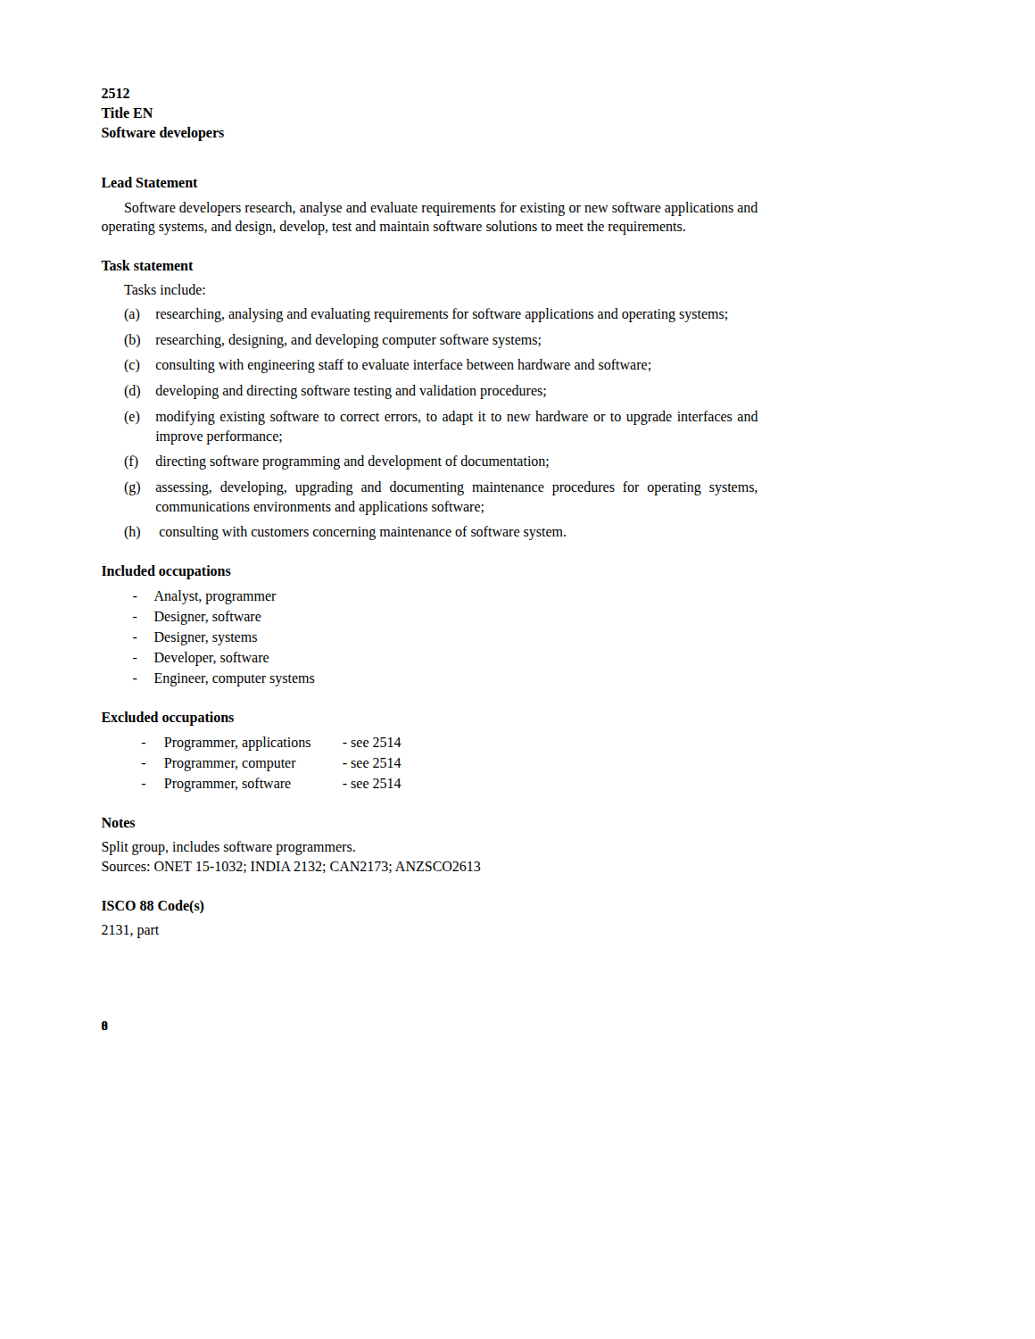2512
Title EN
Software developers
Lead Statement
Software developers research, analyse and evaluate requirements for existing or new software applications and operating systems, and design, develop, test and maintain software solutions to meet the requirements.
Task statement
Tasks include:
researching, analysing and evaluating requirements for software applications and operating systems;
researching, designing, and developing computer software systems;
consulting with engineering staff to evaluate interface between hardware and software;
developing and directing software testing and validation procedures;
modifying existing software to correct errors, to adapt it to new hardware or to upgrade interfaces and improve performance;
directing software programming and development of documentation;
assessing, developing, upgrading and documenting maintenance procedures for operating systems, communications environments and applications software;
consulting with customers concerning maintenance of software system.
Included occupations
Analyst, programmer
Designer, software
Designer, systems
Developer, software
Engineer, computer systems
Excluded occupations
Programmer, applications- see 2514
Programmer, computer- see 2514
Programmer, software- see 2514
Notes
Split group, includes software programmers.
Sources: ONET 15-1032; INDIA 2132; CAN2173; ANZSCO2613
ISCO 88 Code(s)
2131, part
80